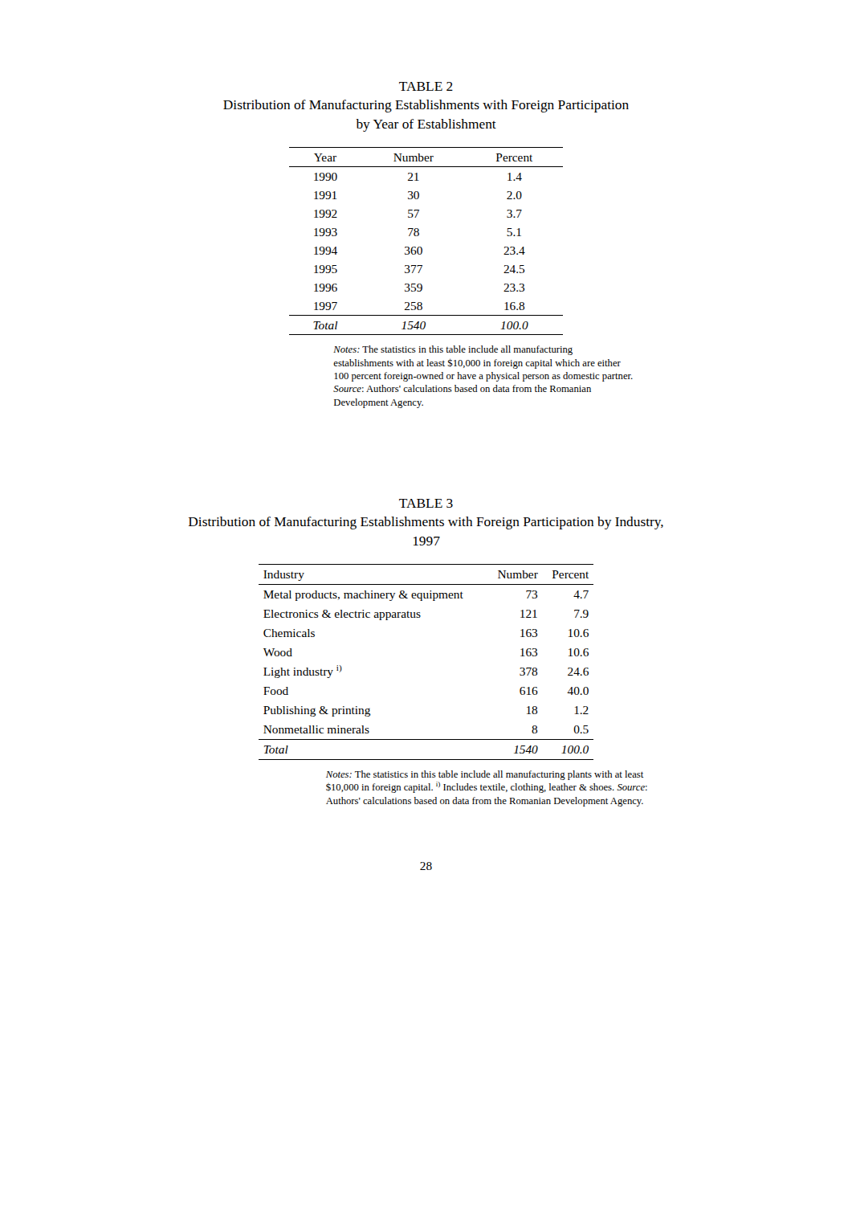TABLE 2 Distribution of Manufacturing Establishments with Foreign Participation
by Year of Establishment
| Year | Number | Percent |
| --- | --- | --- |
| 1990 | 21 | 1.4 |
| 1991 | 30 | 2.0 |
| 1992 | 57 | 3.7 |
| 1993 | 78 | 5.1 |
| 1994 | 360 | 23.4 |
| 1995 | 377 | 24.5 |
| 1996 | 359 | 23.3 |
| 1997 | 258 | 16.8 |
| Total | 1540 | 100.0 |
Notes: The statistics in this table include all manufacturing establishments with at least $10,000 in foreign capital which are either 100 percent foreign-owned or have a physical person as domestic partner. Source: Authors' calculations based on data from the Romanian Development Agency.
TABLE 3 Distribution of Manufacturing Establishments with Foreign Participation by Industry, 1997
| Industry | Number | Percent |
| --- | --- | --- |
| Metal products, machinery & equipment | 73 | 4.7 |
| Electronics & electric apparatus | 121 | 7.9 |
| Chemicals | 163 | 10.6 |
| Wood | 163 | 10.6 |
| Light industry i) | 378 | 24.6 |
| Food | 616 | 40.0 |
| Publishing & printing | 18 | 1.2 |
| Nonmetallic minerals | 8 | 0.5 |
| Total | 1540 | 100.0 |
Notes: The statistics in this table include all manufacturing plants with at least $10,000 in foreign capital. i) Includes textile, clothing, leather & shoes. Source: Authors' calculations based on data from the Romanian Development Agency.
28